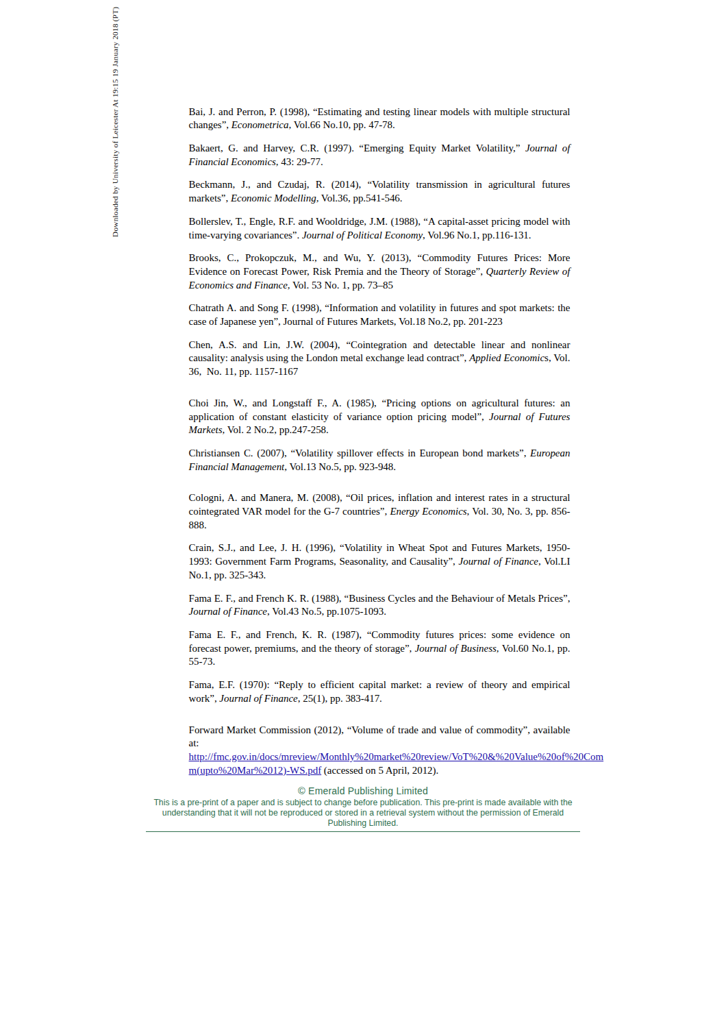Downloaded by University of Leicester At 19:15 19 January 2018 (PT)
Bai, J. and Perron, P. (1998), “Estimating and testing linear models with multiple structural changes”, Econometrica, Vol.66 No.10, pp. 47-78.
Bakaert, G. and Harvey, C.R. (1997). “Emerging Equity Market Volatility,” Journal of Financial Economics, 43: 29-77.
Beckmann, J., and Czudaj, R. (2014), “Volatility transmission in agricultural futures markets”, Economic Modelling, Vol.36, pp.541-546.
Bollerslev, T., Engle, R.F. and Wooldridge, J.M. (1988), “A capital-asset pricing model with time-varying covariances”. Journal of Political Economy, Vol.96 No.1, pp.116-131.
Brooks, C., Prokopczuk, M., and Wu, Y. (2013), “Commodity Futures Prices: More Evidence on Forecast Power, Risk Premia and the Theory of Storage”, Quarterly Review of Economics and Finance, Vol. 53 No. 1, pp. 73–85
Chatrath A. and Song F. (1998), “Information and volatility in futures and spot markets: the case of Japanese yen”, Journal of Futures Markets, Vol.18 No.2, pp. 201-223
Chen, A.S. and Lin, J.W. (2004), “Cointegration and detectable linear and nonlinear causality: analysis using the London metal exchange lead contract”, Applied Economics, Vol. 36, No. 11, pp. 1157-1167
Choi Jin, W., and Longstaff F., A. (1985), “Pricing options on agricultural futures: an application of constant elasticity of variance option pricing model”, Journal of Futures Markets, Vol. 2 No.2, pp.247-258.
Christiansen C. (2007), “Volatility spillover effects in European bond markets”, European Financial Management, Vol.13 No.5, pp. 923-948.
Cologni, A. and Manera, M. (2008), “Oil prices, inflation and interest rates in a structural cointegrated VAR model for the G-7 countries”, Energy Economics, Vol. 30, No. 3, pp. 856-888.
Crain, S.J., and Lee, J. H. (1996), “Volatility in Wheat Spot and Futures Markets, 1950-1993: Government Farm Programs, Seasonality, and Causality”, Journal of Finance, Vol.LI No.1, pp. 325-343.
Fama E. F., and French K. R. (1988), “Business Cycles and the Behaviour of Metals Prices”, Journal of Finance, Vol.43 No.5, pp.1075-1093.
Fama E. F., and French, K. R. (1987), “Commodity futures prices: some evidence on forecast power, premiums, and the theory of storage”, Journal of Business, Vol.60 No.1, pp. 55-73.
Fama, E.F. (1970): “Reply to efficient capital market: a review of theory and empirical work”, Journal of Finance, 25(1), pp. 383-417.
Forward Market Commission (2012), “Volume of trade and value of commodity”, available at: http://fmc.gov.in/docs/mreview/Monthly%20market%20review/VoT%20&%20Value%20of%20Com m(upto%20Mar%2012)-WS.pdf (accessed on 5 April, 2012).
© Emerald Publishing Limited
This is a pre-print of a paper and is subject to change before publication. This pre-print is made available with the understanding that it will not be reproduced or stored in a retrieval system without the permission of Emerald Publishing Limited.